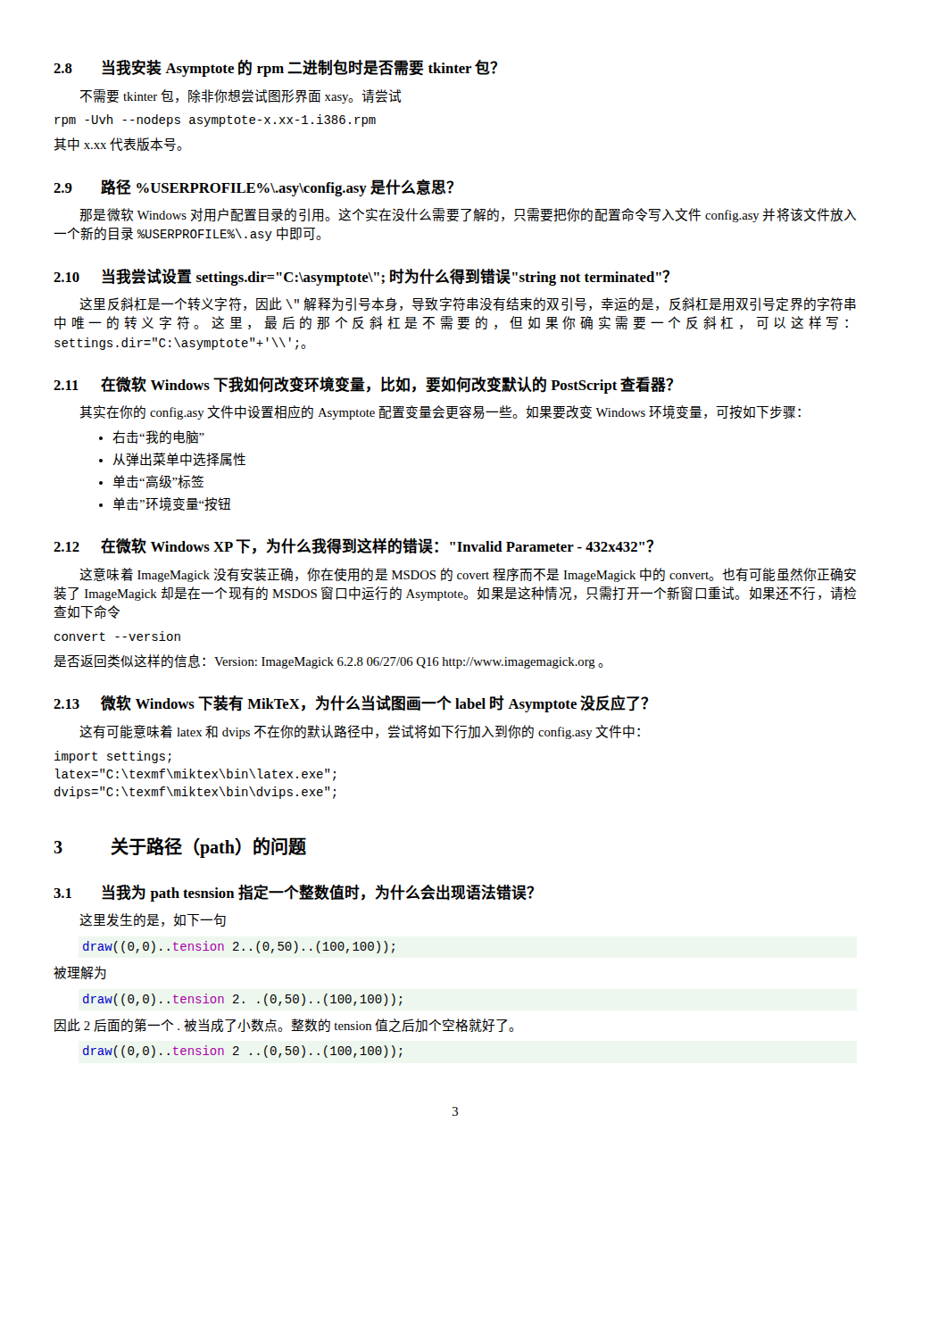2.8当我安装 Asymptote 的 rpm 二进制包时是否需要 tkinter 包？
不需要 tkinter 包，除非你想尝试图形界面 xasy。请尝试
rpm -Uvh --nodeps asymptote-x.xx-1.i386.rpm
其中 x.xx 代表版本号。
2.9路径 %USERPROFILE%\.asy\config.asy 是什么意思？
那是微软 Windows 对用户配置目录的引用。这个实在没什么需要了解的，只需要把你的配置命令写入文件 config.asy 并将该文件放入一个新的目录 %USERPROFILE%\.asy 中即可。
2.10当我尝试设置 settings.dir="C:\asymptote\"; 时为什么得到错误"string not terminated"？
这里反斜杠是一个转义字符，因此 \" 解释为引号本身，导致字符串没有结束的双引号，幸运的是，反斜杠是用双引号定界的字符串中唯一的转义字符。这里，最后的那个反斜杠是不需要的，但如果你确实需要一个反斜杠，可以这样写：settings.dir="C:\asymptote"+'\\';。
2.11在微软 Windows 下我如何改变环境变量，比如，要如何改变默认的 PostScript 查看器？
其实在你的 config.asy 文件中设置相应的 Asymptote 配置变量会更容易一些。如果要改变 Windows 环境变量，可按如下步骤：
右击“我的电脑”
从弹出菜单中选择属性
单击“高级”标签
单击”环境变量“按钮
2.12在微软 Windows XP 下，为什么我得到这样的错误："Invalid Parameter - 432x432"？
这意味着 ImageMagick 没有安装正确，你在使用的是 MSDOS 的 covert 程序而不是 ImageMagick 中的 convert。也有可能虽然你正确安装了 ImageMagick 却是在一个现有的 MSDOS 窗口中运行的 Asymptote。如果是这种情况，只需打开一个新窗口重试。如果还不行，请检查如下命令
convert --version
是否返回类似这样的信息：Version: ImageMagick 6.2.8 06/27/06 Q16 http://www.imagemagick.org 。
2.13微软 Windows 下装有 MikTeX，为什么当试图画一个 label 时 Asymptote 没反应了？
这有可能意味着 latex 和 dvips 不在你的默认路径中，尝试将如下行加入到你的 config.asy 文件中：
import settings;
latex="C:\texmf\miktex\bin\latex.exe";
dvips="C:\texmf\miktex\bin\dvips.exe";
3关于路径（path）的问题
3.1当我为 path tesnsion 指定一个整数值时，为什么会出现语法错误？
这里发生的是，如下一句
draw((0,0)..tension 2..(0,50)..(100,100));
被理解为
draw((0,0)..tension 2. .(0,50)..(100,100));
因此 2 后面的第一个 . 被当成了小数点。整数的 tension 值之后加个空格就好了。
draw((0,0)..tension 2 ..(0,50)..(100,100));
3